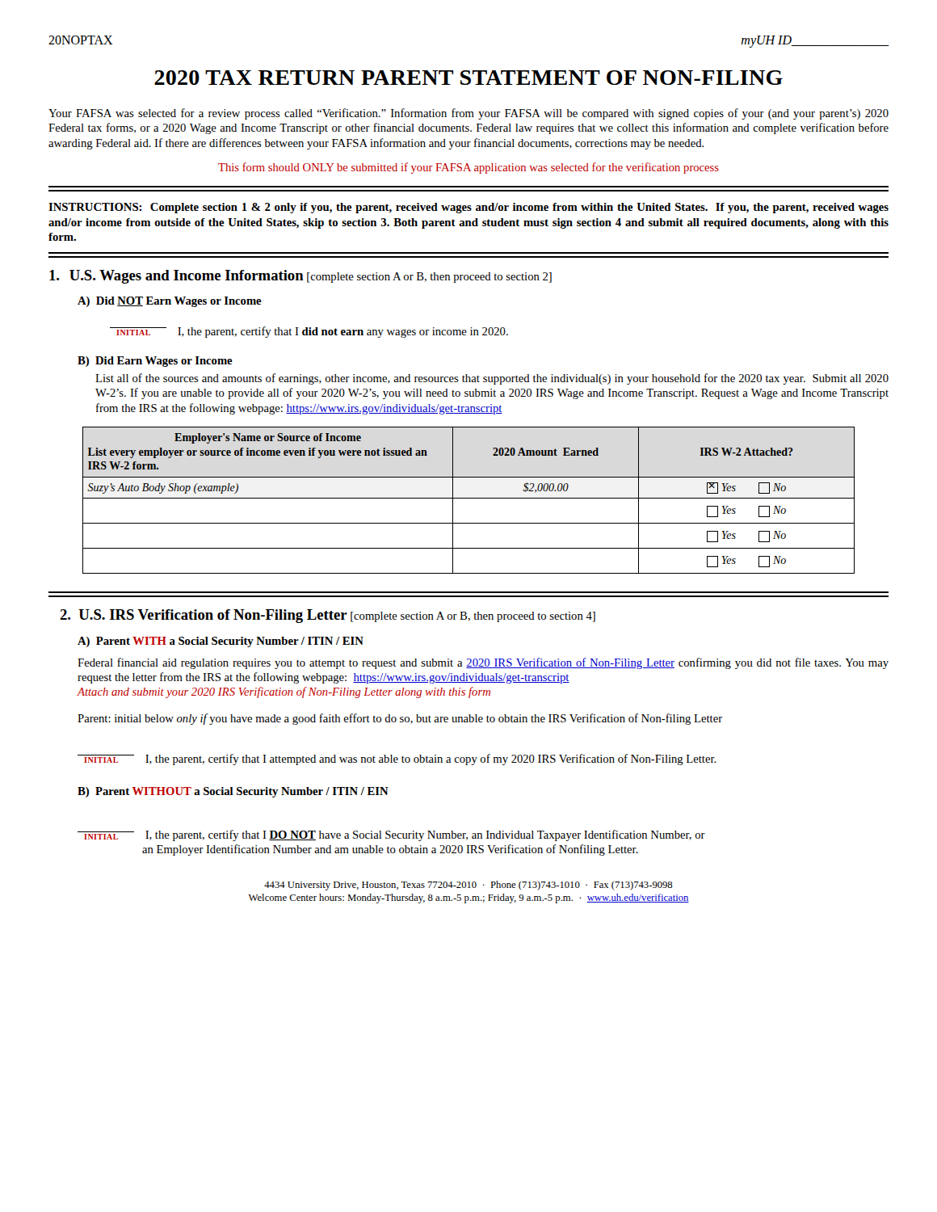20NOPTAX my UH ID_______________
2020 TAX RETURN PARENT STATEMENT OF NON-FILING
Your FAFSA was selected for a review process called “Verification.” Information from your FAFSA will be compared with signed copies of your (and your parent’s) 2020 Federal tax forms, or a 2020 Wage and Income Transcript or other financial documents. Federal law requires that we collect this information and complete verification before awarding Federal aid. If there are differences between your FAFSA information and your financial documents, corrections may be needed.
This form should ONLY be submitted if your FAFSA application was selected for the verification process
INSTRUCTIONS: Complete section 1 & 2 only if you, the parent, received wages and/or income from within the United States. If you, the parent, received wages and/or income from outside of the United States, skip to section 3. Both parent and student must sign section 4 and submit all required documents, along with this form.
U.S. Wages and Income Information [complete section A or B, then proceed to section 2]
A) Did NOT Earn Wages or Income
INITIAL I, the parent, certify that I did not earn any wages or income in 2020.
B) Did Earn Wages or Income
List all of the sources and amounts of earnings, other income, and resources that supported the individual(s) in your household for the 2020 tax year. Submit all 2020 W-2’s. If you are unable to provide all of your 2020 W-2’s, you will need to submit a 2020 IRS Wage and Income Transcript. Request a Wage and Income Transcript from the IRS at the following webpage: https://www.irs.gov/individuals/get-transcript
| Employer's Name or Source of Income List every employer or source of income even if you were not issued an IRS W-2 form. | 2020 Amount Earned | IRS W-2 Attached? |
| --- | --- | --- |
| Suzy’s Auto Body Shop (example) | $2,000.00 | Yes No |
| | | Yes No |
| | | Yes No |
| | | Yes No |
2. U.S. IRS Verification of Non-Filing Letter [complete section A or B, then proceed to section 4]
A) Parent WITH a Social Security Number / ITIN / EIN
Federal financial aid regulation requires you to attempt to request and submit a 2020 IRS Verification of Non-Filing Letter confirming you did not file taxes. You may request the letter from the IRS at the following webpage: https://www.irs.gov/individuals/get-transcript
Attach and submit your 2020 IRS Verification of Non-Filing Letter along with this form
Parent: initial below only if you have made a good faith effort to do so, but are unable to obtain the IRS Verification of Non-filing Letter
INITIAL I, the parent, certify that I attempted and was not able to obtain a copy of my 2020 IRS Verification of Non-Filing Letter.
B) Parent WITHOUT a Social Security Number / ITIN / EIN
INITIAL I, the parent, certify that I DO NOT have a Social Security Number, an Individual Taxpayer Identification Number, or
an Employer Identification Number and am unable to obtain a 2020 IRS Verification of Nonfiling Letter.
4434 University Drive, Houston, Texas 77204-2010 · Phone (713)743-1010 · Fax (713)743-9098
Welcome Center hours: Monday-Thursday, 8 a.m.-5 p.m.; Friday, 9 a.m.-5 p.m. · www.uh.edu/verification